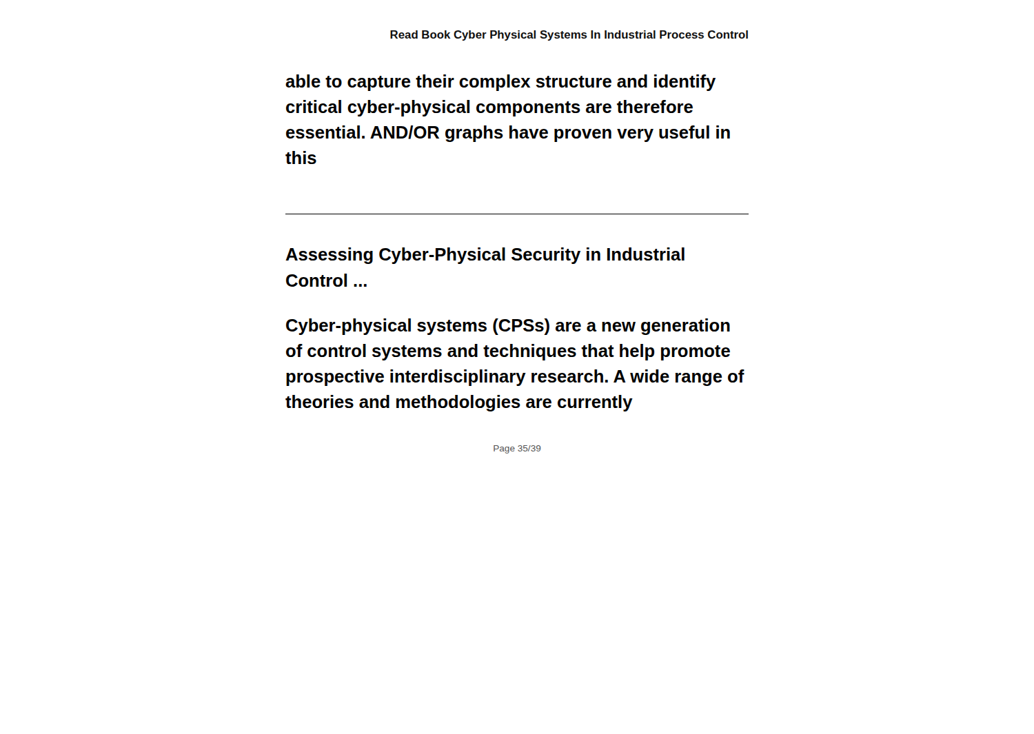Read Book Cyber Physical Systems In Industrial Process Control
able to capture their complex structure and identify critical cyber-physical components are therefore essential. AND/OR graphs have proven very useful in this
Assessing Cyber-Physical Security in Industrial Control ...
Cyber-physical systems (CPSs) are a new generation of control systems and techniques that help promote prospective interdisciplinary research. A wide range of theories and methodologies are currently
Page 35/39